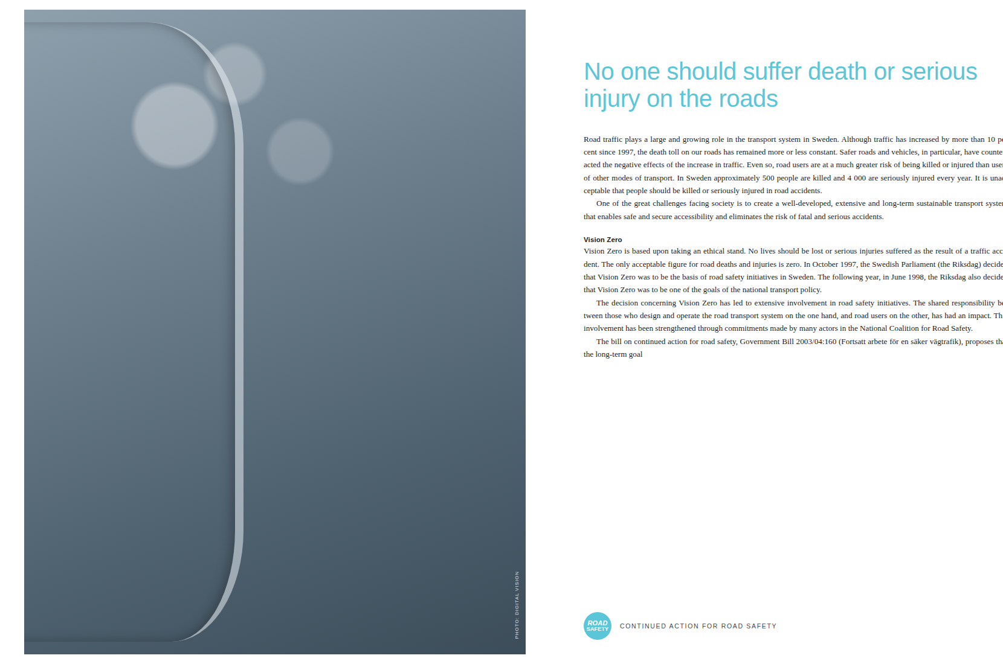Photo: Digital Vision
No one should suffer death or serious injury on the roads
Road traffic plays a large and growing role in the transport system in Sweden. Although traffic has increased by more than 10 per cent since 1997, the death toll on our roads has remained more or less constant. Safer roads and vehicles, in particular, have counteracted the negative effects of the increase in traffic. Even so, road users are at a much greater risk of being killed or injured than users of other modes of transport. In Sweden approximately 500 people are killed and 4 000 are seriously injured every year. It is unacceptable that people should be killed or seriously injured in road accidents.
One of the great challenges facing society is to create a well-developed, extensive and long-term sustainable transport system that enables safe and secure accessibility and eliminates the risk of fatal and serious accidents.
Vision Zero
Vision Zero is based upon taking an ethical stand. No lives should be lost or serious injuries suffered as the result of a traffic accident. The only acceptable figure for road deaths and injuries is zero. In October 1997, the Swedish Parliament (the Riksdag) decided that Vision Zero was to be the basis of road safety initiatives in Sweden. The following year, in June 1998, the Riksdag also decided that Vision Zero was to be one of the goals of the national transport policy.
The decision concerning Vision Zero has led to extensive involvement in road safety initiatives. The shared responsibility between those who design and operate the road transport system on the one hand, and road users on the other, has had an impact. This involvement has been strengthened through commitments made by many actors in the National Coalition for Road Safety.
The bill on continued action for road safety, Government Bill 2003/04:160 (Fortsatt arbete för en säker vägtrafik), proposes that the long-term goal
ROAD SAFETY
Continued action for road safety
3